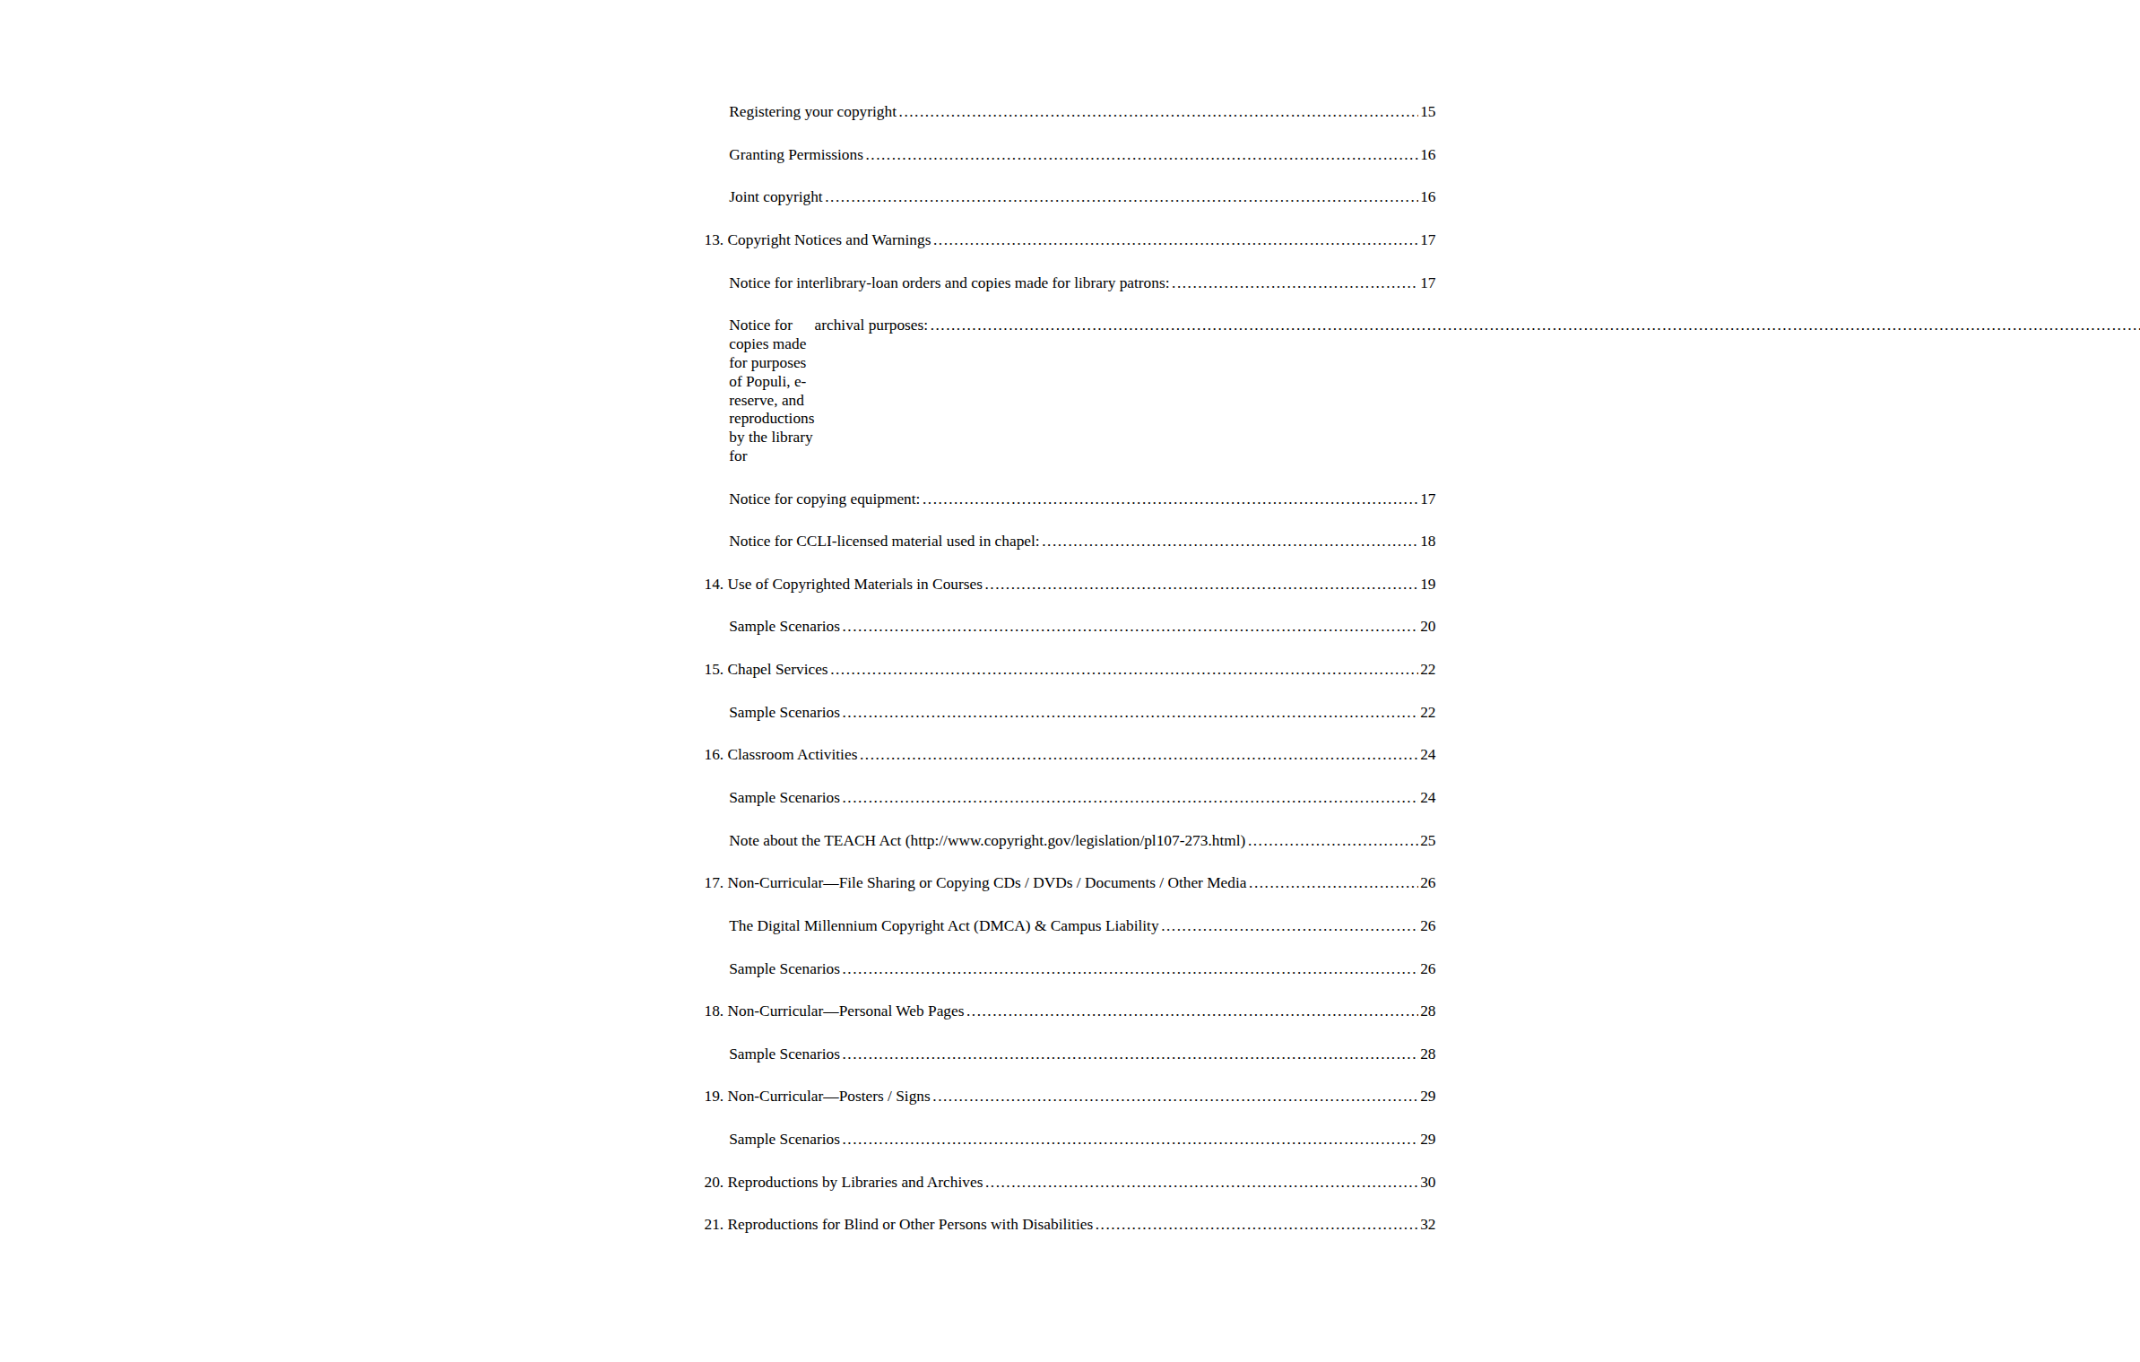Registering your copyright 15
Granting Permissions 16
Joint copyright 16
13. Copyright Notices and Warnings 17
Notice for interlibrary-loan orders and copies made for library patrons: 17
Notice for copies made for purposes of Populi, e-reserve, and reproductions by the library for archival purposes: 17
Notice for copying equipment: 17
Notice for CCLI-licensed material used in chapel: 18
14. Use of Copyrighted Materials in Courses 19
Sample Scenarios 20
15. Chapel Services 22
Sample Scenarios 22
16. Classroom Activities 24
Sample Scenarios 24
Note about the TEACH Act (http://www.copyright.gov/legislation/pl107-273.html) 25
17. Non-Curricular—File Sharing or Copying CDs / DVDs / Documents / Other Media 26
The Digital Millennium Copyright Act (DMCA) & Campus Liability 26
Sample Scenarios 26
18. Non-Curricular—Personal Web Pages 28
Sample Scenarios 28
19. Non-Curricular—Posters / Signs 29
Sample Scenarios 29
20. Reproductions by Libraries and Archives 30
21. Reproductions for Blind or Other Persons with Disabilities 32